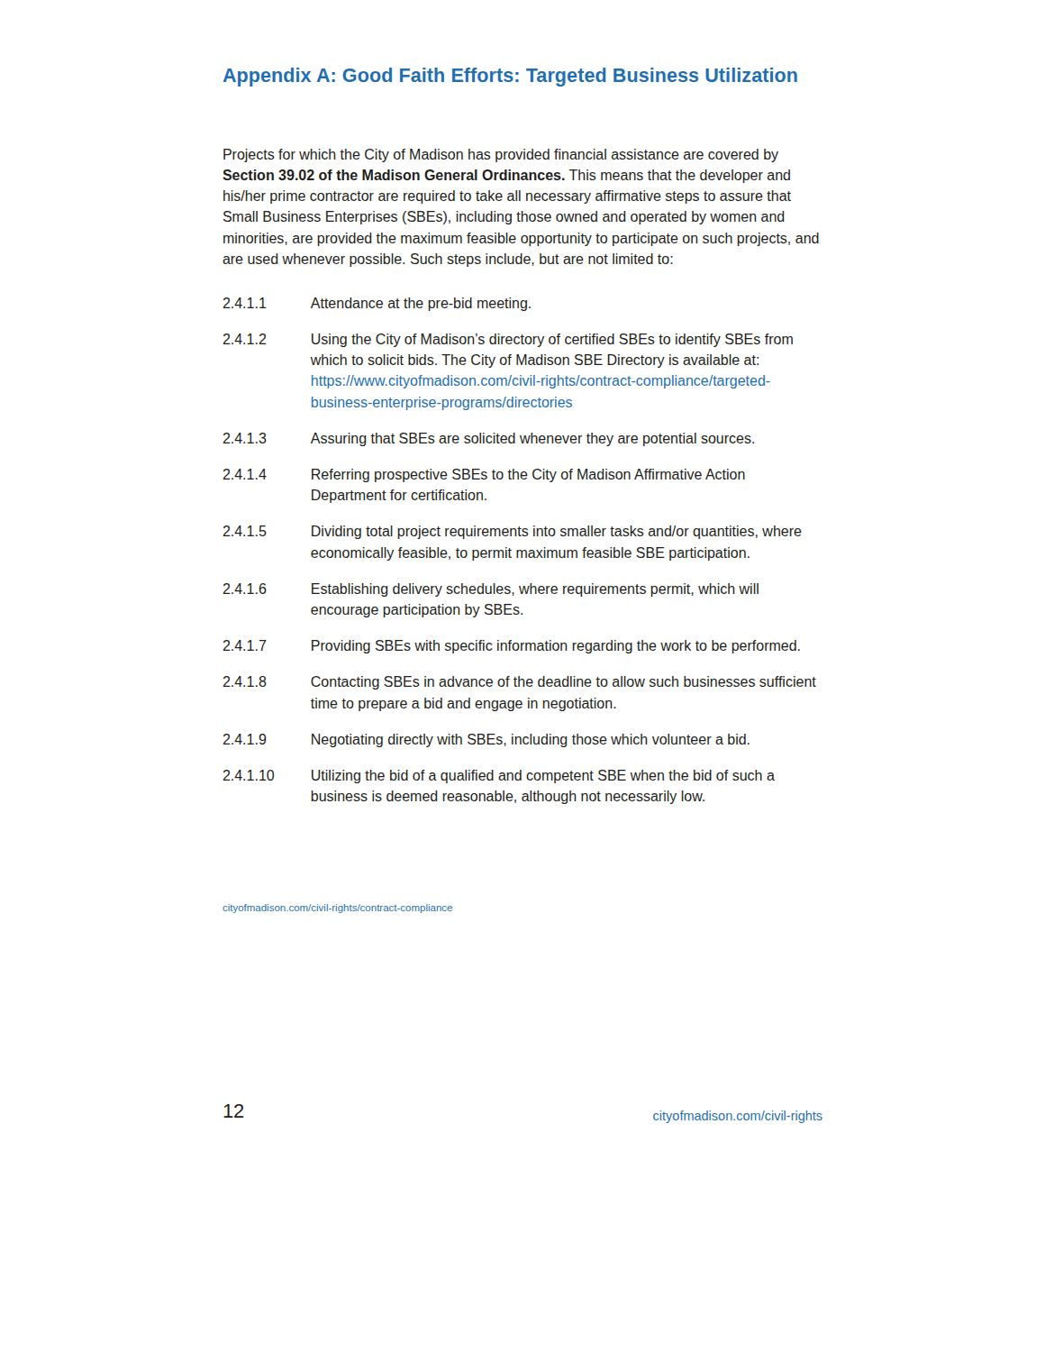Appendix A: Good Faith Efforts: Targeted Business Utilization
Projects for which the City of Madison has provided financial assistance are covered by Section 39.02 of the Madison General Ordinances. This means that the developer and his/her prime contractor are required to take all necessary affirmative steps to assure that Small Business Enterprises (SBEs), including those owned and operated by women and minorities, are provided the maximum feasible opportunity to participate on such projects, and are used whenever possible. Such steps include, but are not limited to:
2.4.1.1
Attendance at the pre-bid meeting.
2.4.1.2
Using the City of Madison’s directory of certified SBEs to identify SBEs from which to solicit bids. The City of Madison SBE Directory is available at: https://www.cityofmadison.com/civil-rights/contract-compliance/targeted-business-enterprise-programs/directories
2.4.1.3
Assuring that SBEs are solicited whenever they are potential sources.
2.4.1.4
Referring prospective SBEs to the City of Madison Affirmative Action Department for certification.
2.4.1.5
Dividing total project requirements into smaller tasks and/or quantities, where economically feasible, to permit maximum feasible SBE participation.
2.4.1.6
Establishing delivery schedules, where requirements permit, which will encourage participation by SBEs.
2.4.1.7
Providing SBEs with specific information regarding the work to be performed.
2.4.1.8
Contacting SBEs in advance of the deadline to allow such businesses sufficient time to prepare a bid and engage in negotiation.
2.4.1.9
Negotiating directly with SBEs, including those which volunteer a bid.
2.4.1.10
Utilizing the bid of a qualified and competent SBE when the bid of such a business is deemed reasonable, although not necessarily low.
cityofmadison.com/civil-rights/contract-compliance
12
cityofmadison.com/civil-rights